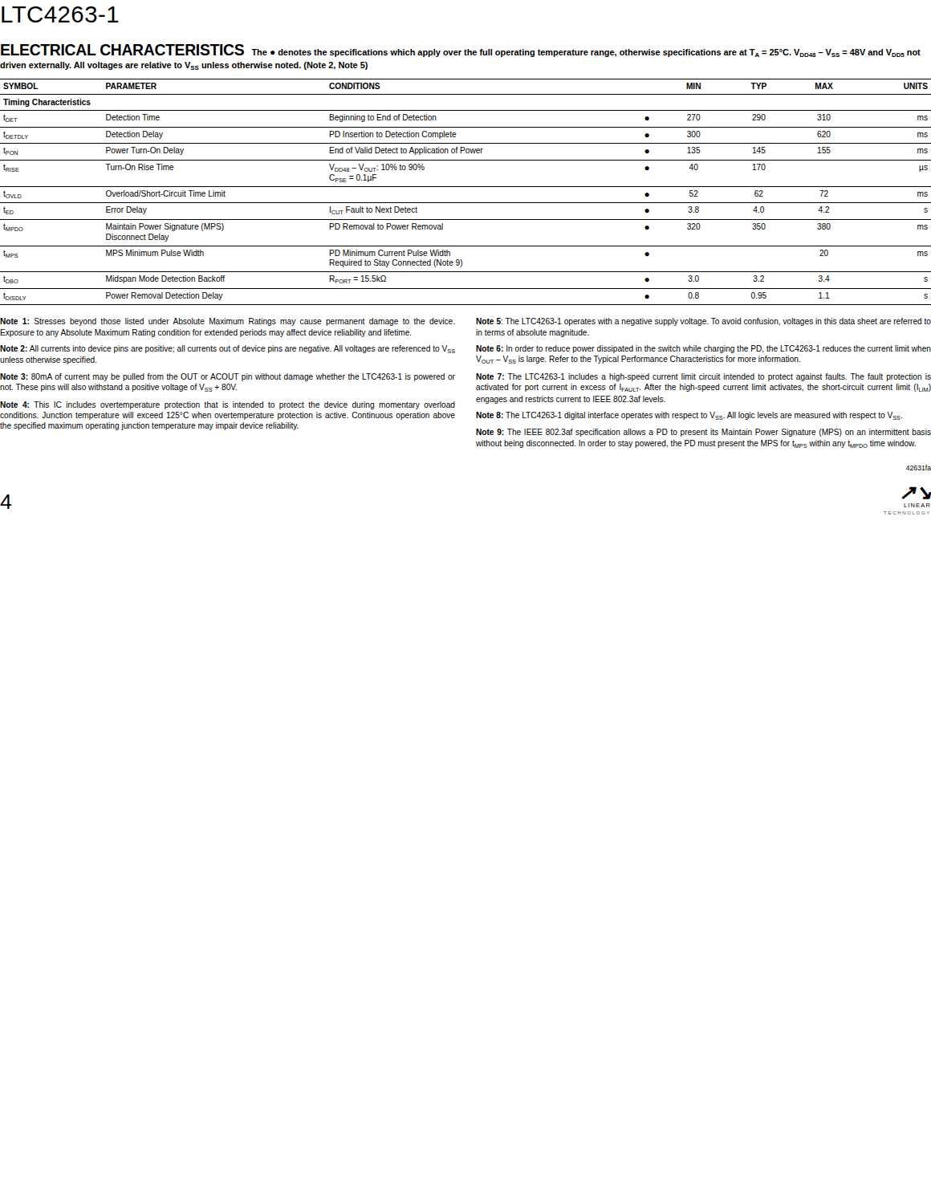LTC4263-1
Electrical Characteristics The ● denotes the specifications which apply over the full operating temperature range, otherwise specifications are at TA = 25°C. VDD48 – VSS = 48V and VDD5 not driven externally. All voltages are relative to VSS unless otherwise noted. (Note 2, Note 5)
| SYMBOL | PARAMETER | CONDITIONS | | MIN | TYP | MAX | UNITS |
| --- | --- | --- | --- | --- | --- | --- | --- |
| Timing Characteristics |
| t DET | Detection Time | Beginning to End of Detection | ● | 270 | 290 | 310 | ms |
| t DETDLY | Detection Delay | PD Insertion to Detection Complete | ● | 300 | | 620 | ms |
| t PON | Power Turn-On Delay | End of Valid Detect to Application of Power | ● | 135 | 145 | 155 | ms |
| t RISE | Turn-On Rise Time | V DD48 – V OUT : 10% to 90% C PSE = 0.1µF | ● | 40 | 170 | | µs |
| t OVLD | Overload/Short-Circuit Time Limit | | ● | 52 | 62 | 72 | ms |
| t ED | Error Delay | I CUT Fault to Next Detect | ● | 3.8 | 4.0 | 4.2 | s |
| t MPDO | Maintain Power Signature (MPS) Disconnect Delay | PD Removal to Power Removal | ● | 320 | 350 | 380 | ms |
| t MPS | MPS Minimum Pulse Width | PD Minimum Current Pulse Width Required to Stay Connected (Note 9) | ● | | | 20 | ms |
| t DBO | Midspan Mode Detection Backoff | R PORT = 15.5kΩ | ● | 3.0 | 3.2 | 3.4 | s |
| t DISDLY | Power Removal Detection Delay | | ● | 0.8 | 0.95 | 1.1 | s |
Note 1: Stresses beyond those listed under Absolute Maximum Ratings may cause permanent damage to the device. Exposure to any Absolute Maximum Rating condition for extended periods may affect device reliability and lifetime.
Note 2: All currents into device pins are positive; all currents out of device pins are negative. All voltages are referenced to VSS unless otherwise specified.
Note 3: 80mA of current may be pulled from the OUT or ACOUT pin without damage whether the LTC4263-1 is powered or not. These pins will also withstand a positive voltage of VSS + 80V.
Note 4: This IC includes overtemperature protection that is intended to protect the device during momentary overload conditions. Junction temperature will exceed 125°C when overtemperature protection is active. Continuous operation above the specified maximum operating junction temperature may impair device reliability.
Note 5: The LTC4263-1 operates with a negative supply voltage. To avoid confusion, voltages in this data sheet are referred to in terms of absolute magnitude.
Note 6: In order to reduce power dissipated in the switch while charging the PD, the LTC4263-1 reduces the current limit when VOUT – VSS is large. Refer to the Typical Performance Characteristics for more information.
Note 7: The LTC4263-1 includes a high-speed current limit circuit intended to protect against faults. The fault protection is activated for port current in excess of IFAULT. After the high-speed current limit activates, the short-circuit current limit (ILIM) engages and restricts current to IEEE 802.3af levels.
Note 8: The LTC4263-1 digital interface operates with respect to VSS. All logic levels are measured with respect to VSS.
Note 9: The IEEE 802.3af specification allows a PD to present its Maintain Power Signature (MPS) on an intermittent basis without being disconnected. In order to stay powered, the PD must present the MPS for tMPS within any tMPDO time window.
42631fa
4
↗↘
LINEAR
TECHNOLOGY